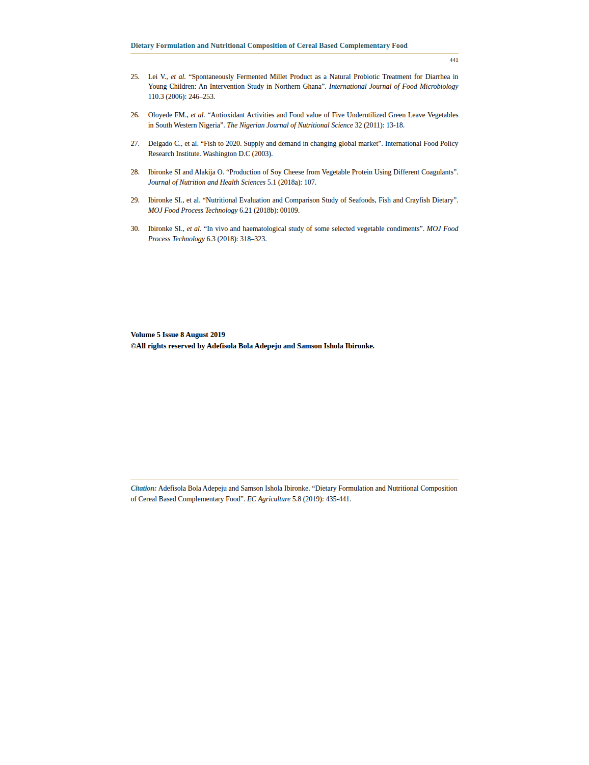Dietary Formulation and Nutritional Composition of Cereal Based Complementary Food
441
25. Lei V., et al. “Spontaneously Fermented Millet Product as a Natural Probiotic Treatment for Diarrhea in Young Children: An Intervention Study in Northern Ghana”. International Journal of Food Microbiology 110.3 (2006): 246–253.
26. Oloyede FM., et al. “Antioxidant Activities and Food value of Five Underutilized Green Leave Vegetables in South Western Nigeria”. The Nigerian Journal of Nutritional Science 32 (2011): 13-18.
27. Delgado C., et al. “Fish to 2020. Supply and demand in changing global market”. International Food Policy Research Institute. Washington D.C (2003).
28. Ibironke SI and Alakija O. “Production of Soy Cheese from Vegetable Protein Using Different Coagulants”. Journal of Nutrition and Health Sciences 5.1 (2018a): 107.
29. Ibironke SI., et al. “Nutritional Evaluation and Comparison Study of Seafoods, Fish and Crayfish Dietary”. MOJ Food Process Technology 6.21 (2018b): 00109.
30. Ibironke SI., et al. “In vivo and haematological study of some selected vegetable condiments”. MOJ Food Process Technology 6.3 (2018): 318–323.
Volume 5 Issue 8 August 2019
©All rights reserved by Adefisola Bola Adepeju and Samson Ishola Ibironke.
Citation: Adefisola Bola Adepeju and Samson Ishola Ibironke. “Dietary Formulation and Nutritional Composition of Cereal Based Complementary Food”. EC Agriculture 5.8 (2019): 435-441.